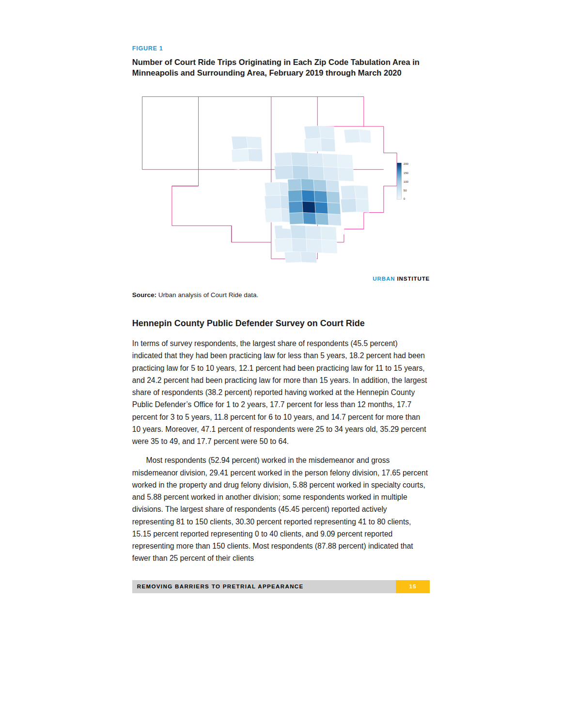FIGURE 1
Number of Court Ride Trips Originating in Each Zip Code Tabulation Area in Minneapolis and Surrounding Area, February 2019 through March 2020
200 150 100 50 0
URBAN INSTITUTE
Source: Urban analysis of Court Ride data.
Hennepin County Public Defender Survey on Court Ride
In terms of survey respondents, the largest share of respondents (45.5 percent) indicated that they had been practicing law for less than 5 years, 18.2 percent had been practicing law for 5 to 10 years, 12.1 percent had been practicing law for 11 to 15 years, and 24.2 percent had been practicing law for more than 15 years. In addition, the largest share of respondents (38.2 percent) reported having worked at the Hennepin County Public Defender’s Office for 1 to 2 years, 17.7 percent for less than 12 months, 17.7 percent for 3 to 5 years, 11.8 percent for 6 to 10 years, and 14.7 percent for more than 10 years. Moreover, 47.1 percent of respondents were 25 to 34 years old, 35.29 percent were 35 to 49, and 17.7 percent were 50 to 64.
Most respondents (52.94 percent) worked in the misdemeanor and gross misdemeanor division, 29.41 percent worked in the person felony division, 17.65 percent worked in the property and drug felony division, 5.88 percent worked in specialty courts, and 5.88 percent worked in another division; some respondents worked in multiple divisions. The largest share of respondents (45.45 percent) reported actively representing 81 to 150 clients, 30.30 percent reported representing 41 to 80 clients, 15.15 percent reported representing 0 to 40 clients, and 9.09 percent reported representing more than 150 clients. Most respondents (87.88 percent) indicated that fewer than 25 percent of their clients
REMOVING BARRIERS TO PRETRIAL APPEARANCE
15